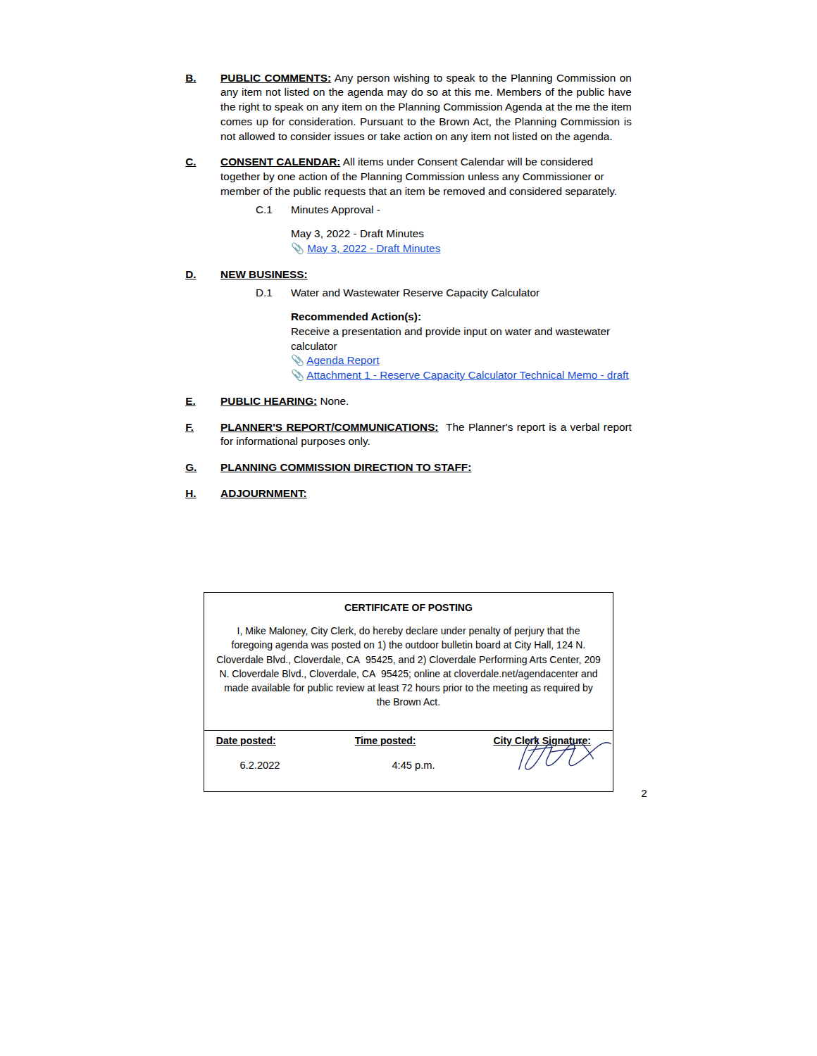B.
PUBLIC COMMENTS: Any person wishing to speak to the Planning Commission on any item not listed on the agenda may do so at this me. Members of the public have the right to speak on any item on the Planning Commission Agenda at the ⁠me the item comes up for consideration. Pursuant to the Brown Act, the Planning Commission is not allowed to consider issues or take action on any item not listed on the agenda.
C.
CONSENT CALENDAR: All items under Consent Calendar will be considered together by one action of the Planning Commission unless any Commissioner or member of the public requests that an item be removed and considered separately.
C.1
Minutes Approval -
May 3, 2022 - Draft Minutes
📎 May 3, 2022 - Draft Minutes
D.
NEW BUSINESS:
D.1
Water and Wastewater Reserve Capacity Calculator
Recommended Action(s):
Receive a presentation and provide input on water and wastewater calculator
📎 Agenda Report
📎 Attachment 1 - Reserve Capacity Calculator Technical Memo - draft
E.
PUBLIC HEARING: None.
F.
PLANNER'S REPORT/COMMUNICATIONS: The Planner's report is a verbal report for informational purposes only.
G.
PLANNING COMMISSION DIRECTION TO STAFF:
H.
ADJOURNMENT:
CERTIFICATE OF POSTING
I, Mike Maloney, City Clerk, do hereby declare under penalty of perjury that the foregoing agenda was posted on 1) the outdoor bulletin board at City Hall, 124 N. Cloverdale Blvd., Cloverdale, CA 95425, and 2) Cloverdale Performing Arts Center, 209 N. Cloverdale Blvd., Cloverdale, CA 95425; online at cloverdale.net/agendacenter and made available for public review at least 72 hours prior to the meeting as required by the Brown Act.
Date posted:
6.2.2022
Time posted:
4:45 p.m.
City Clerk Signature:
2